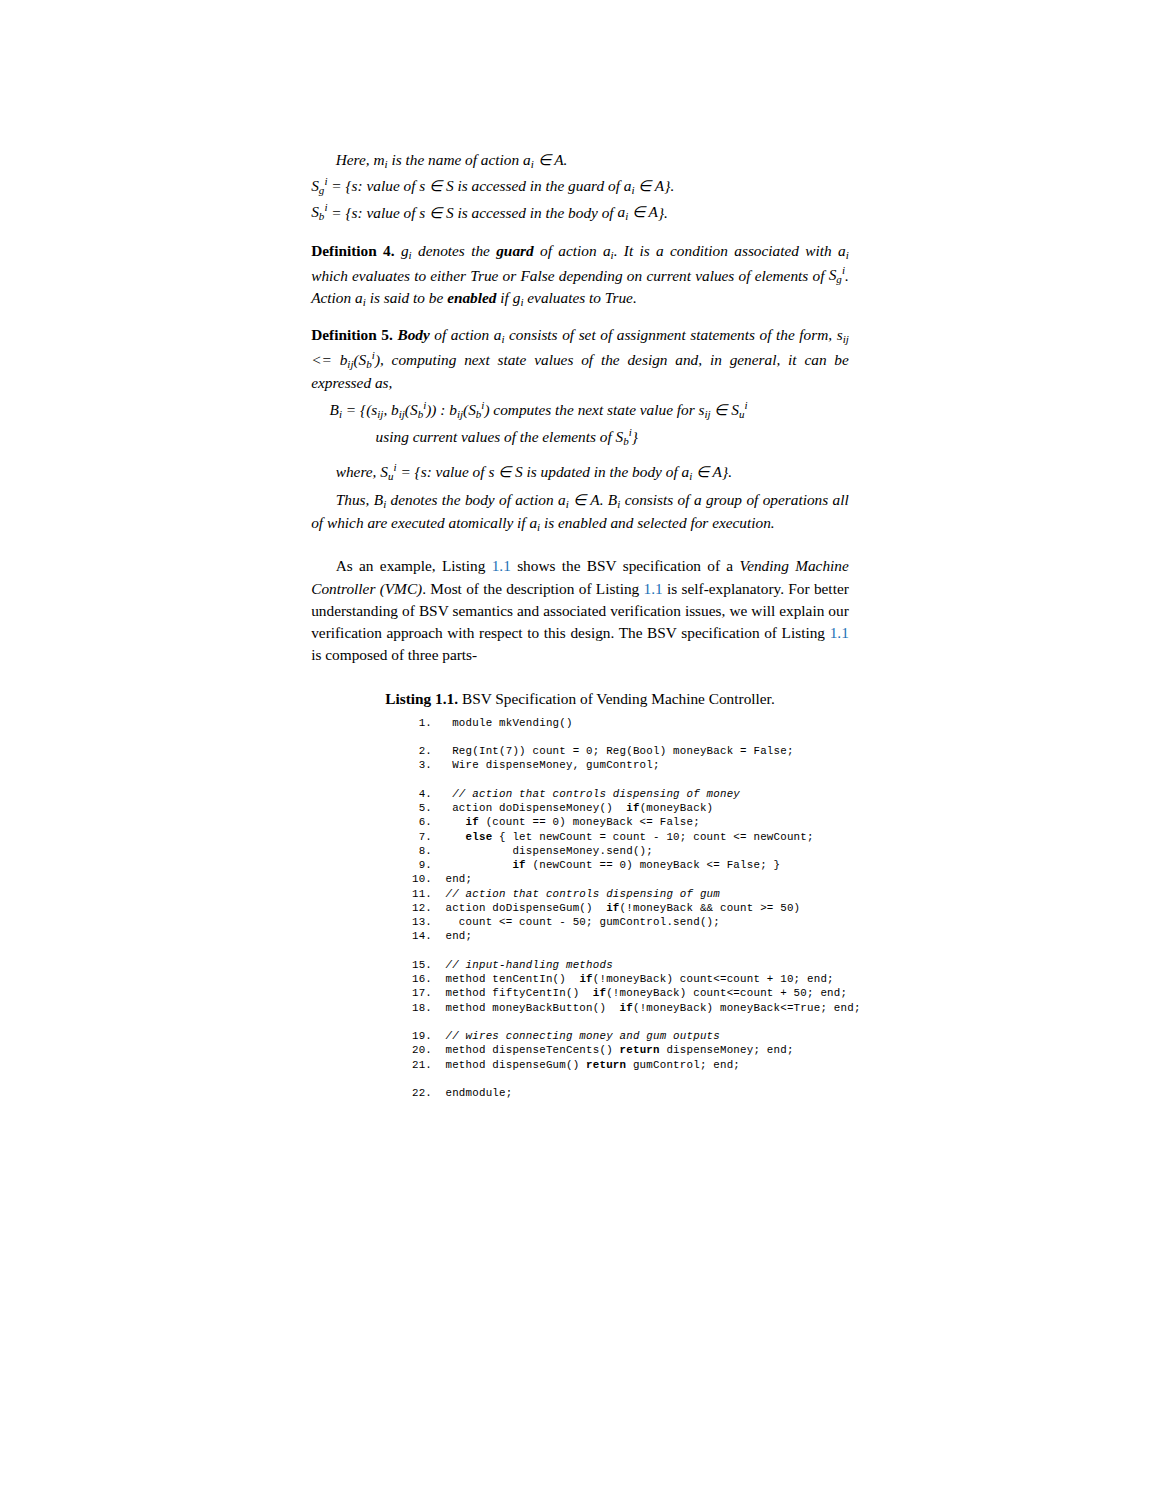Here, mi is the name of action ai ∈ A.
Sgi = {s: value of s ∈ S is accessed in the guard of ai ∈ A}.
Sbi = {s: value of s ∈ S is accessed in the body of ai ∈ A}.
Definition 4. gi denotes the guard of action ai. It is a condition associated with ai which evaluates to either True or False depending on current values of elements of Sgi. Action ai is said to be enabled if gi evaluates to True.
Definition 5. Body of action ai consists of set of assignment statements of the form, sij <= bij(Sbi), computing next state values of the design and, in general, it can be expressed as,
Bi = {(sij, bij(Sbi)) : bij(Sbi) computes the next state value for sij ∈ Sui
using current values of the elements of Sbi}
where, Sui = {s: value of s ∈ S is updated in the body of ai ∈ A}.
Thus, Bi denotes the body of action ai ∈ A. Bi consists of a group of operations all of which are executed atomically if ai is enabled and selected for execution.
As an example, Listing 1.1 shows the BSV specification of a Vending Machine Controller (VMC). Most of the description of Listing 1.1 is self-explanatory. For better understanding of BSV semantics and associated verification issues, we will explain our verification approach with respect to this design. The BSV specification of Listing 1.1 is composed of three parts-
Listing 1.1. BSV Specification of Vending Machine Controller.
 1.   module mkVending()

 2.   Reg(Int(7)) count = 0; Reg(Bool) moneyBack = False;
 3.   Wire dispenseMoney, gumControl;

 4.   // action that controls dispensing of money
 5.   action doDispenseMoney()  if(moneyBack)
 6.     if (count == 0) moneyBack <= False;
 7.     else { let newCount = count - 10; count <= newCount;
 8.            dispenseMoney.send();
 9.            if (newCount == 0) moneyBack <= False; }
10.  end;
11.  // action that controls dispensing of gum
12.  action doDispenseGum()  if(!moneyBack && count >= 50)
13.    count <= count - 50; gumControl.send();
14.  end;

15.  // input-handling methods
16.  method tenCentIn()  if(!moneyBack) count<=count + 10; end;
17.  method fiftyCentIn()  if(!moneyBack) count<=count + 50; end;
18.  method moneyBackButton()  if(!moneyBack) moneyBack<=True; end;

19.  // wires connecting money and gum outputs
20.  method dispenseTenCents() return dispenseMoney; end;
21.  method dispenseGum() return gumControl; end;

22.  endmodule;